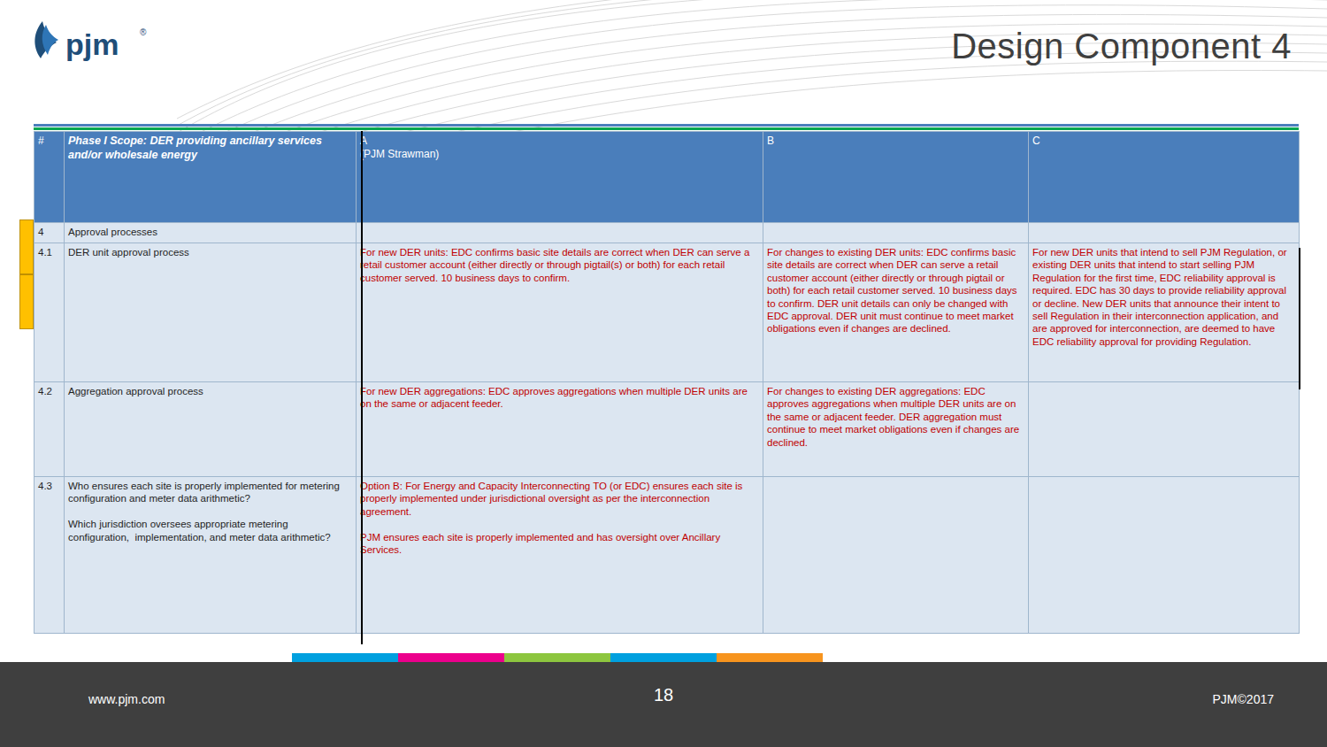pjm ®
Design Component 4
| # | Phase I Scope: DER providing ancillary services and/or wholesale energy | A (PJM Strawman) | B | C |
| 4 | Approval processes | | | |
| 4.1 | DER unit approval process | For new DER units: EDC confirms basic site details are correct when DER can serve a retail customer account (either directly or through pigtail(s) or both) for each retail customer served. 10 business days to confirm. | For changes to existing DER units: EDC confirms basic site details are correct when DER can serve a retail customer account (either directly or through pigtail or both) for each retail customer served. 10 business days to confirm. DER unit details can only be changed with EDC approval. DER unit must continue to meet market obligations even if changes are declined. | For new DER units that intend to sell PJM Regulation, or existing DER units that intend to start selling PJM Regulation for the first time, EDC reliability approval is required. EDC has 30 days to provide reliability approval or decline. New DER units that announce their intent to sell Regulation in their interconnection application, and are approved for interconnection, are deemed to have EDC reliability approval for providing Regulation. |
| 4.2 | Aggregation approval process | For new DER aggregations: EDC approves aggregations when multiple DER units are on the same or adjacent feeder. | For changes to existing DER aggregations: EDC approves aggregations when multiple DER units are on the same or adjacent feeder. DER aggregation must continue to meet market obligations even if changes are declined. | |
| 4.3 | Who ensures each site is properly implemented for metering configuration and meter data arithmetic? Which jurisdiction oversees appropriate metering configuration, implementation, and meter data arithmetic? | Option B: For Energy and Capacity Interconnecting TO (or EDC) ensures each site is properly implemented under jurisdictional oversight as per the interconnection agreement. PJM ensures each site is properly implemented and has oversight over Ancillary Services. | | |
www.pjm.com
18
PJM©2017